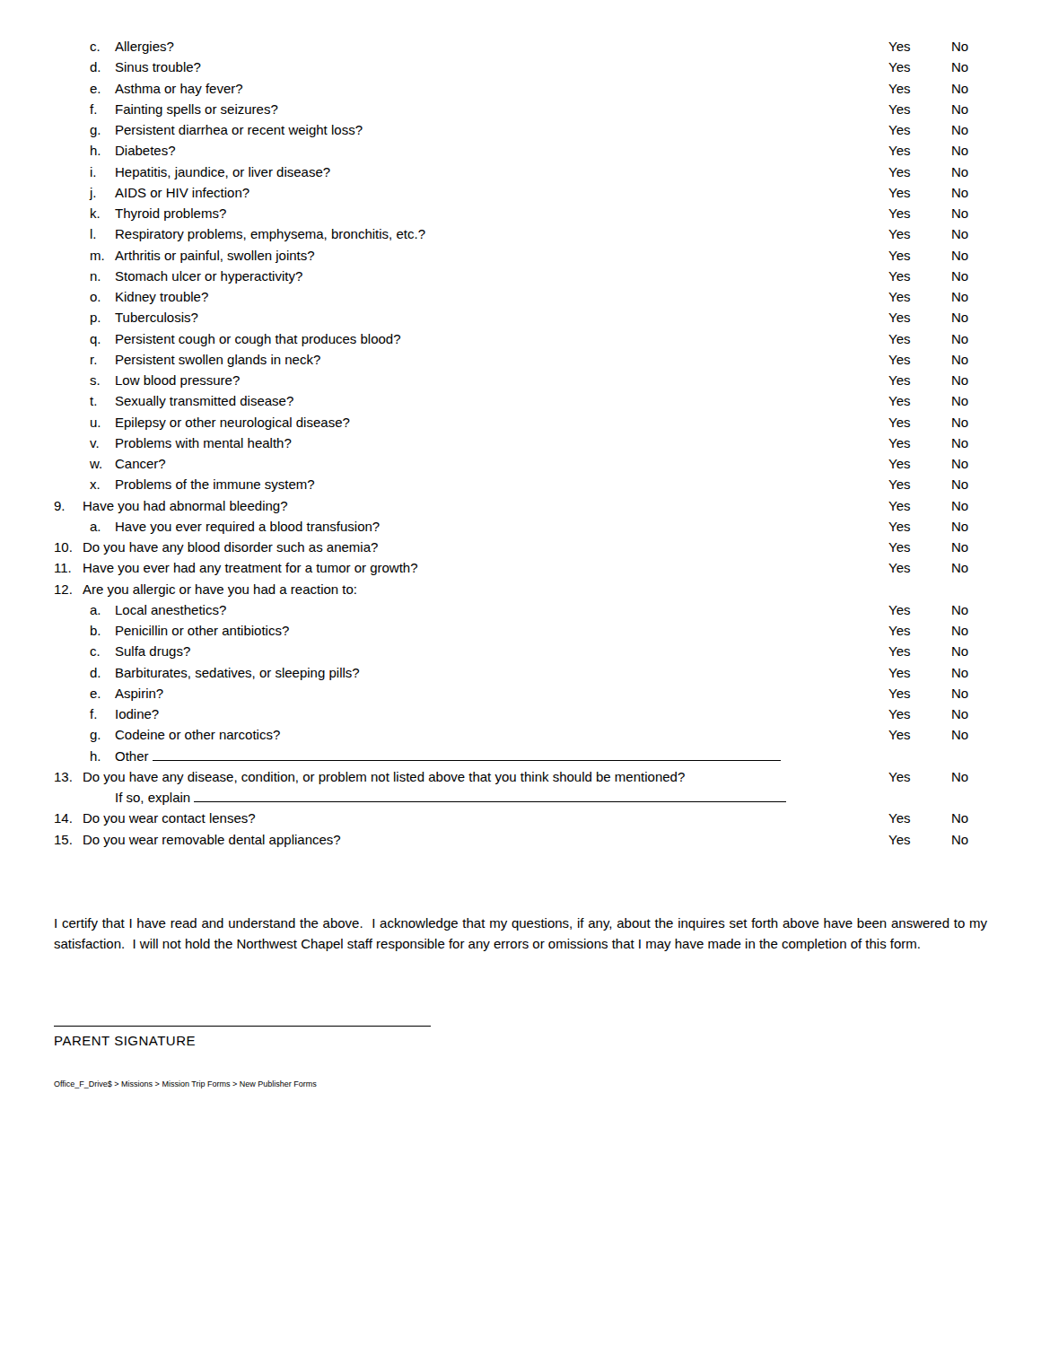c. Allergies?
Yes
No
d. Sinus trouble?
Yes
No
e. Asthma or hay fever?
Yes
No
f. Fainting spells or seizures?
Yes
No
g. Persistent diarrhea or recent weight loss?
Yes
No
h. Diabetes?
Yes
No
i. Hepatitis, jaundice, or liver disease?
Yes
No
j. AIDS or HIV infection?
Yes
No
k. Thyroid problems?
Yes
No
l. Respiratory problems, emphysema, bronchitis, etc.?
Yes
No
m. Arthritis or painful, swollen joints?
Yes
No
n. Stomach ulcer or hyperactivity?
Yes
No
o. Kidney trouble?
Yes
No
p. Tuberculosis?
Yes
No
q. Persistent cough or cough that produces blood?
Yes
No
r. Persistent swollen glands in neck?
Yes
No
s. Low blood pressure?
Yes
No
t. Sexually transmitted disease?
Yes
No
u. Epilepsy or other neurological disease?
Yes
No
v. Problems with mental health?
Yes
No
w. Cancer?
Yes
No
x. Problems of the immune system?
Yes
No
9. Have you had abnormal bleeding?
Yes
No
a. Have you ever required a blood transfusion?
Yes
No
10. Do you have any blood disorder such as anemia?
Yes
No
11. Have you ever had any treatment for a tumor or growth?
Yes
No
12. Are you allergic or have you had a reaction to:
a. Local anesthetics?
Yes
No
b. Penicillin or other antibiotics?
Yes
No
c. Sulfa drugs?
Yes
No
d. Barbiturates, sedatives, or sleeping pills?
Yes
No
e. Aspirin?
Yes
No
f. Iodine?
Yes
No
g. Codeine or other narcotics?
Yes
No
h. Other
13. Do you have any disease, condition, or problem not listed above that you think should be mentioned?
Yes
No
If so, explain
14. Do you wear contact lenses?
Yes
No
15. Do you wear removable dental appliances?
Yes
No
I certify that I have read and understand the above. I acknowledge that my questions, if any, about the inquires set forth above have been answered to my satisfaction. I will not hold the Northwest Chapel staff responsible for any errors or omissions that I may have made in the completion of this form.
PARENT SIGNATURE
Office_F_Drive$ > Missions > Mission Trip Forms > New Publisher Forms